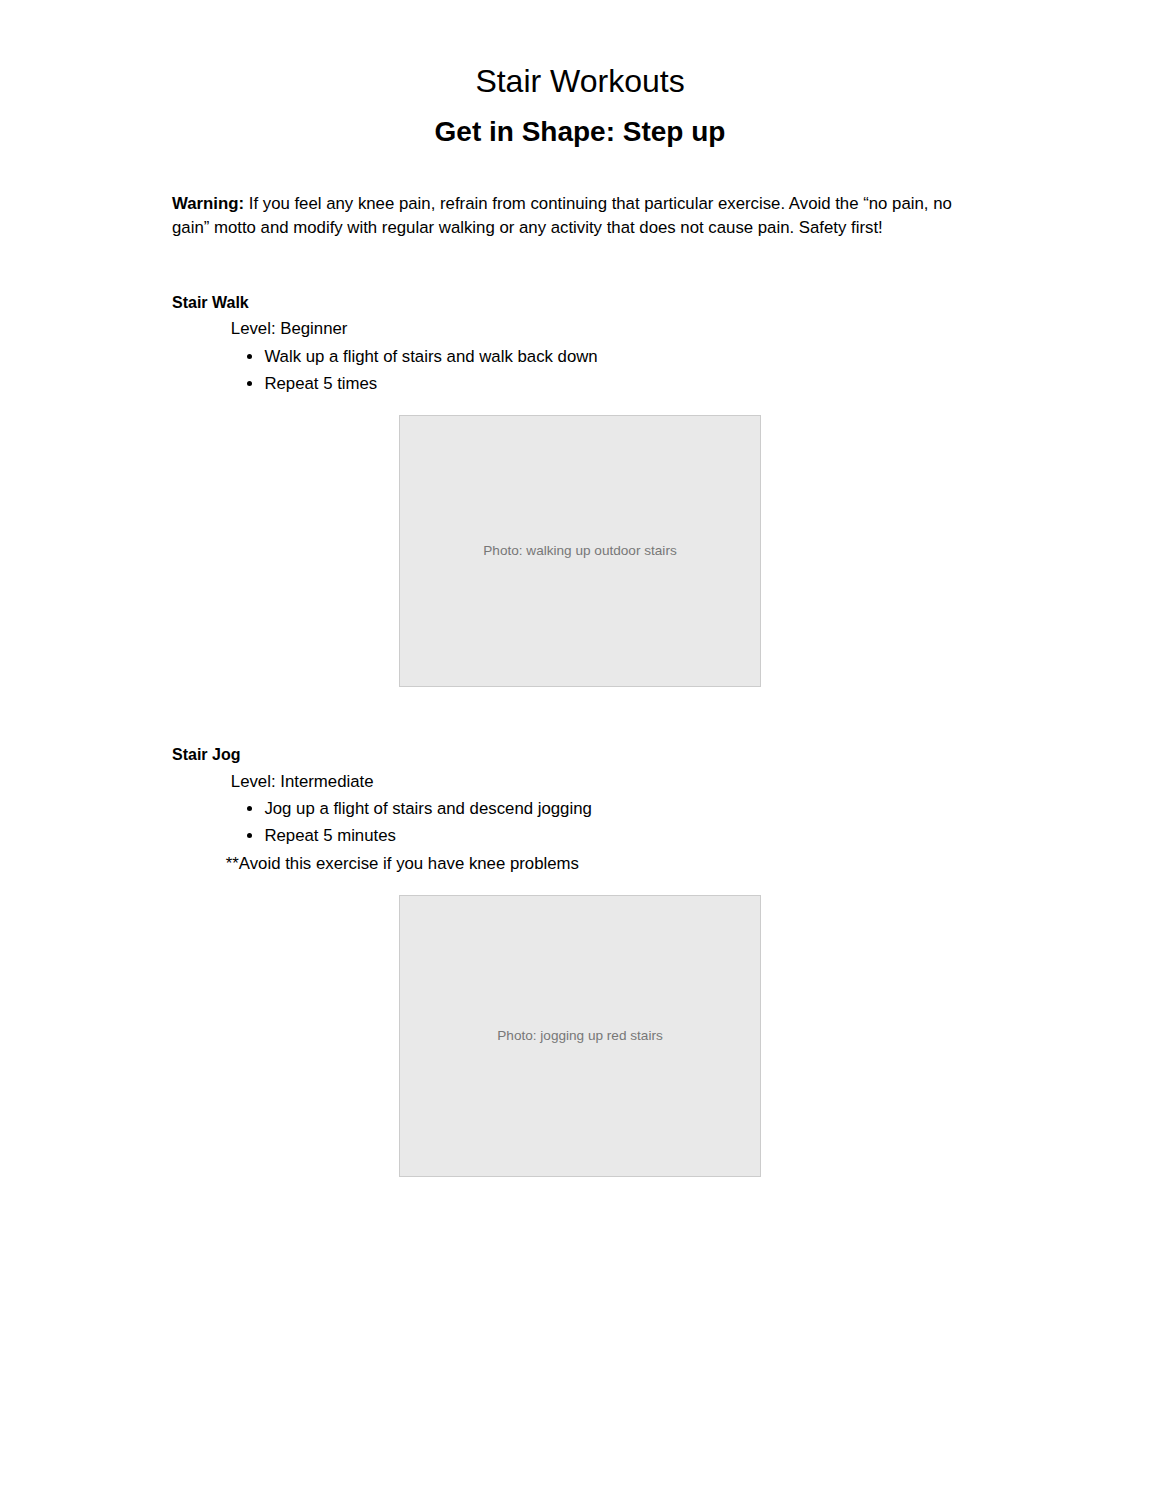Stair Workouts
Get in Shape: Step up
Warning: If you feel any knee pain, refrain from continuing that particular exercise. Avoid the “no pain, no gain” motto and modify with regular walking or any activity that does not cause pain. Safety first!
Stair Walk
Level: Beginner
Walk up a flight of stairs and walk back down
Repeat 5 times
Photo: walking up outdoor stairs
Stair Jog
Level: Intermediate
Jog up a flight of stairs and descend jogging
Repeat 5 minutes
**Avoid this exercise if you have knee problems
Photo: jogging up red stairs